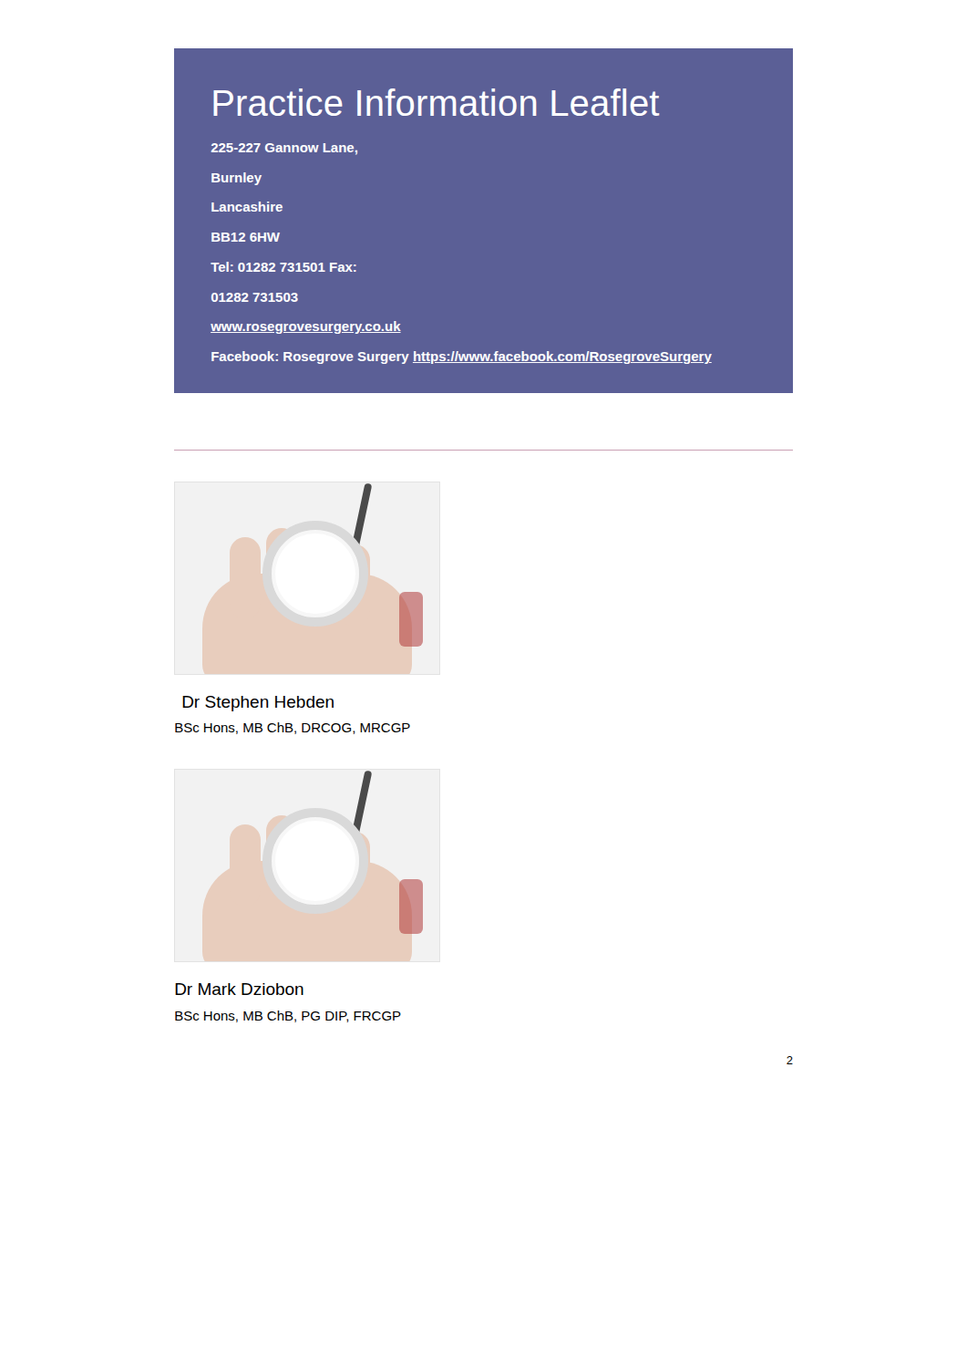Practice Information Leaflet
225-227 Gannow Lane,
Burnley
Lancashire
BB12 6HW
Tel: 01282 731501 Fax:
01282 731503
www.rosegrovesurgery.co.uk
Facebook: Rosegrove Surgery https://www.facebook.com/RosegroveSurgery
Dr Stephen Hebden
BSc Hons, MB ChB, DRCOG, MRCGP
Dr Mark Dziobon
BSc Hons, MB ChB, PG DIP, FRCGP
2